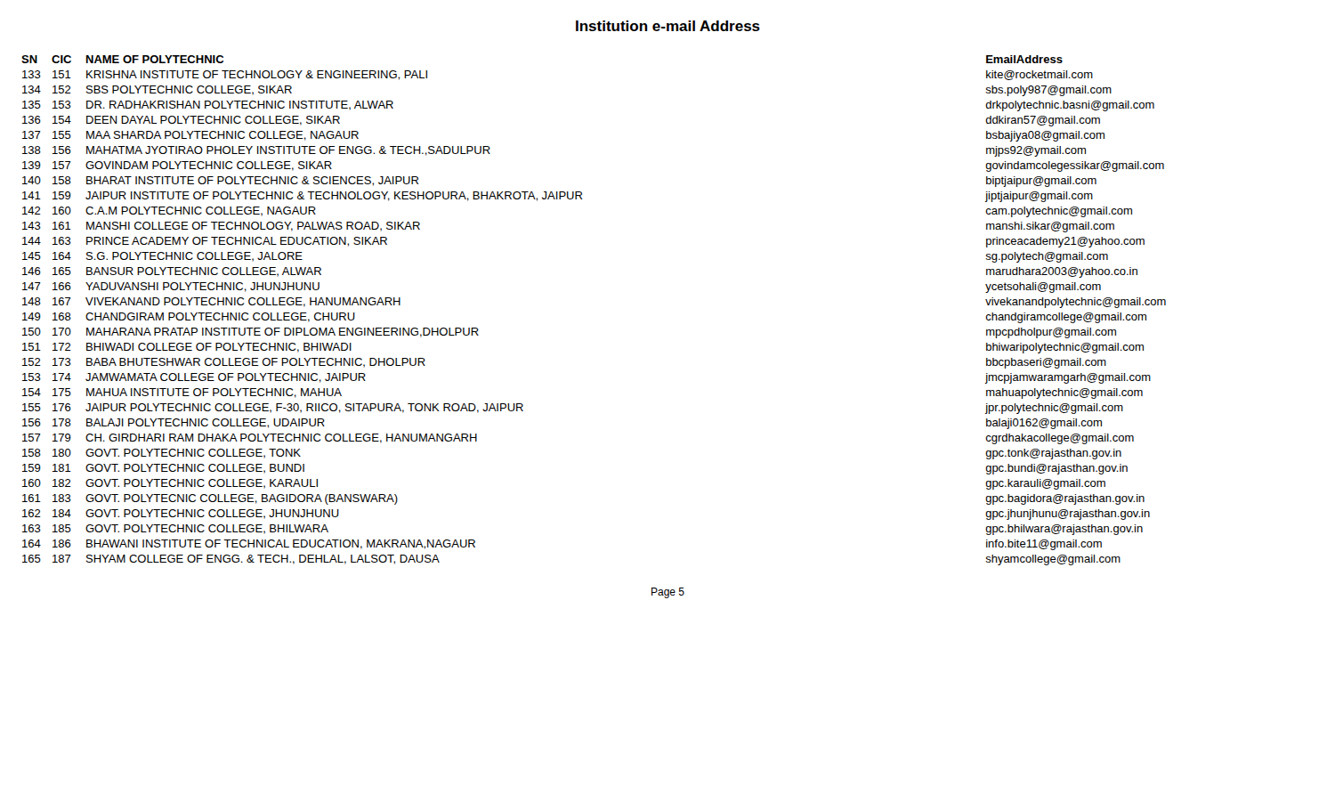Institution e-mail Address
| SN | CIC | NAME OF POLYTECHNIC | EmailAddress |
| --- | --- | --- | --- |
| 133 | 151 | KRISHNA INSTITUTE OF TECHNOLOGY & ENGINEERING, PALI | kite@rocketmail.com |
| 134 | 152 | SBS POLYTECHNIC COLLEGE, SIKAR | sbs.poly987@gmail.com |
| 135 | 153 | DR. RADHAKRISHAN POLYTECHNIC INSTITUTE, ALWAR | drkpolytechnic.basni@gmail.com |
| 136 | 154 | DEEN DAYAL POLYTECHNIC COLLEGE, SIKAR | ddkiran57@gmail.com |
| 137 | 155 | MAA SHARDA POLYTECHNIC COLLEGE, NAGAUR | bsbajiya08@gmail.com |
| 138 | 156 | MAHATMA JYOTIRAO PHOLEY INSTITUTE OF ENGG. & TECH.,SADULPUR | mjps92@ymail.com |
| 139 | 157 | GOVINDAM POLYTECHNIC COLLEGE, SIKAR | govindamcolegessikar@gmail.com |
| 140 | 158 | BHARAT INSTITUTE OF POLYTECHNIC & SCIENCES, JAIPUR | biptjaipur@gmail.com |
| 141 | 159 | JAIPUR INSTITUTE OF POLYTECHNIC & TECHNOLOGY, KESHOPURA, BHAKROTA, JAIPUR | jiptjaipur@gmail.com |
| 142 | 160 | C.A.M POLYTECHNIC COLLEGE, NAGAUR | cam.polytechnic@gmail.com |
| 143 | 161 | MANSHI COLLEGE OF TECHNOLOGY, PALWAS ROAD, SIKAR | manshi.sikar@gmail.com |
| 144 | 163 | PRINCE ACADEMY OF TECHNICAL EDUCATION, SIKAR | princeacademy21@yahoo.com |
| 145 | 164 | S.G. POLYTECHNIC COLLEGE, JALORE | sg.polytech@gmail.com |
| 146 | 165 | BANSUR POLYTECHNIC COLLEGE, ALWAR | marudhara2003@yahoo.co.in |
| 147 | 166 | YADUVANSHI POLYTECHNIC, JHUNJHUNU | ycetsohali@gmail.com |
| 148 | 167 | VIVEKANAND POLYTECHNIC COLLEGE, HANUMANGARH | vivekanandpolytechnic@gmail.com |
| 149 | 168 | CHANDGIRAM POLYTECHNIC COLLEGE, CHURU | chandgiramcollege@gmail.com |
| 150 | 170 | MAHARANA PRATAP INSTITUTE OF DIPLOMA ENGINEERING,DHOLPUR | mpcpdholpur@gmail.com |
| 151 | 172 | BHIWADI COLLEGE OF POLYTECHNIC, BHIWADI | bhiwaripolytechnic@gmail.com |
| 152 | 173 | BABA BHUTESHWAR COLLEGE OF POLYTECHNIC, DHOLPUR | bbcpbaseri@gmail.com |
| 153 | 174 | JAMWAMATA COLLEGE OF POLYTECHNIC, JAIPUR | jmcpjamwaramgarh@gmail.com |
| 154 | 175 | MAHUA INSTITUTE OF POLYTECHNIC, MAHUA | mahuapolytechnic@gmail.com |
| 155 | 176 | JAIPUR POLYTECHNIC COLLEGE, F-30, RIICO, SITAPURA, TONK ROAD, JAIPUR | jpr.polytechnic@gmail.com |
| 156 | 178 | BALAJI POLYTECHNIC COLLEGE, UDAIPUR | balaji0162@gmail.com |
| 157 | 179 | CH. GIRDHARI RAM DHAKA POLYTECHNIC COLLEGE, HANUMANGARH | cgrdhakacollege@gmail.com |
| 158 | 180 | GOVT. POLYTECHNIC COLLEGE, TONK | gpc.tonk@rajasthan.gov.in |
| 159 | 181 | GOVT. POLYTECHNIC COLLEGE, BUNDI | gpc.bundi@rajasthan.gov.in |
| 160 | 182 | GOVT. POLYTECHNIC COLLEGE, KARAULI | gpc.karauli@gmail.com |
| 161 | 183 | GOVT. POLYTECNIC COLLEGE, BAGIDORA (BANSWARA) | gpc.bagidora@rajasthan.gov.in |
| 162 | 184 | GOVT. POLYTECHNIC COLLEGE, JHUNJHUNU | gpc.jhunjhunu@rajasthan.gov.in |
| 163 | 185 | GOVT. POLYTECHNIC COLLEGE, BHILWARA | gpc.bhilwara@rajasthan.gov.in |
| 164 | 186 | BHAWANI INSTITUTE OF TECHNICAL EDUCATION, MAKRANA,NAGAUR | info.bite11@gmail.com |
| 165 | 187 | SHYAM COLLEGE OF ENGG. & TECH., DEHLAL, LALSOT, DAUSA | shyamcollege@gmail.com |
Page 5